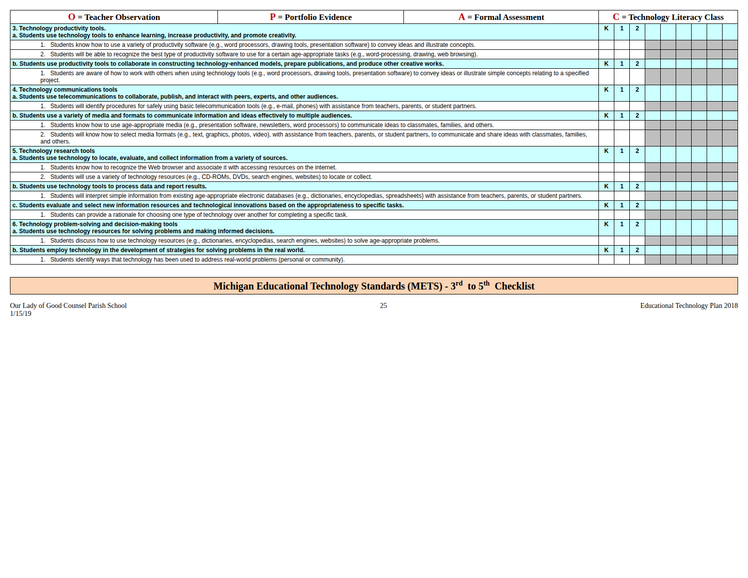| O = Teacher Observation | P = Portfolio Evidence | A = Formal Assessment | C = Technology Literacy Class |
| 3. Technology productivity tools. a. Students use technology tools to enhance learning, increase productivity, and promote creativity. | K | 1 | 2 | | | | | | |
| 1. Students know how to use a variety of productivity software (e.g., word processors, drawing tools, presentation software) to convey ideas and illustrate concepts. | | | | | | | | | |
| 2. Students will be able to recognize the best type of productivity software to use for a certain age-appropriate tasks (e.g., word-processing, drawing, web browsing). | | | | | | | | | |
| b. Students use productivity tools to collaborate in constructing technology-enhanced models, prepare publications, and produce other creative works. | K | 1 | 2 | | | | | | |
| 1. Students are aware of how to work with others when using technology tools (e.g., word processors, drawing tools, presentation software) to convey ideas or illustrate simple concepts relating to a specified project. | | | | | | | | | |
| 4. Technology communications tools a. Students use telecommunications to collaborate, publish, and interact with peers, experts, and other audiences. | K | 1 | 2 | | | | | | |
| 1. Students will identify procedures for safely using basic telecommunication tools (e.g., e-mail, phones) with assistance from teachers, parents, or student partners. | | | | | | | | | |
| b. Students use a variety of media and formats to communicate information and ideas effectively to multiple audiences. | K | 1 | 2 | | | | | | |
| 1. Students know how to use age-appropriate media (e.g., presentation software, newsletters, word processors) to communicate ideas to classmates, families, and others. | | | | | | | | | |
| 2. Students will know how to select media formats (e.g., text, graphics, photos, video), with assistance from teachers, parents, or student partners, to communicate and share ideas with classmates, families, and others. | | | | | | | | | |
| 5. Technology research tools a. Students use technology to locate, evaluate, and collect information from a variety of sources. | K | 1 | 2 | | | | | | |
| 1. Students know how to recognize the Web browser and associate it with accessing resources on the internet. | | | | | | | | | |
| 2. Students will use a variety of technology resources (e.g., CD-ROMs, DVDs, search engines, websites) to locate or collect. | | | | | | | | | |
| b. Students use technology tools to process data and report results. | K | 1 | 2 | | | | | | |
| 1. Students will interpret simple information from existing age-appropriate electronic databases (e.g., dictionaries, encyclopedias, spreadsheets) with assistance from teachers, parents, or student partners. | | | | | | | | | |
| c. Students evaluate and select new information resources and technological innovations based on the appropriateness to specific tasks. | K | 1 | 2 | | | | | | |
| 1. Students can provide a rationale for choosing one type of technology over another for completing a specific task. | | | | | | | | | |
| 6. Technology problem-solving and decision-making tools a. Students use technology resources for solving problems and making informed decisions. | K | 1 | 2 | | | | | | |
| 1. Students discuss how to use technology resources (e.g., dictionaries, encyclopedias, search engines, websites) to solve age-appropriate problems. | | | | | | | | | |
| b. Students employ technology in the development of strategies for solving problems in the real world. | K | 1 | 2 | | | | | | |
| 1. Students identify ways that technology has been used to address real-world problems (personal or community). | | | | | | | | | |
Michigan Educational Technology Standards (METS) - 3rd to 5th Checklist
Our Lady of Good Counsel Parish School 1/15/19
25
Educational Technology Plan 2018